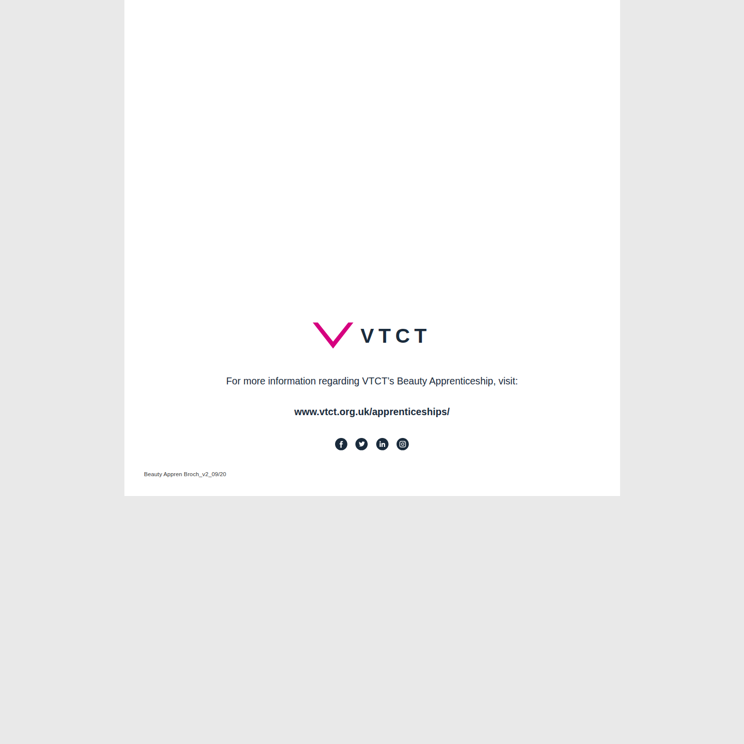VTCT
For more information regarding VTCT’s Beauty Apprenticeship, visit:
www.vtct.org.uk/apprenticeships/
Beauty Appren Broch_v2_09/20